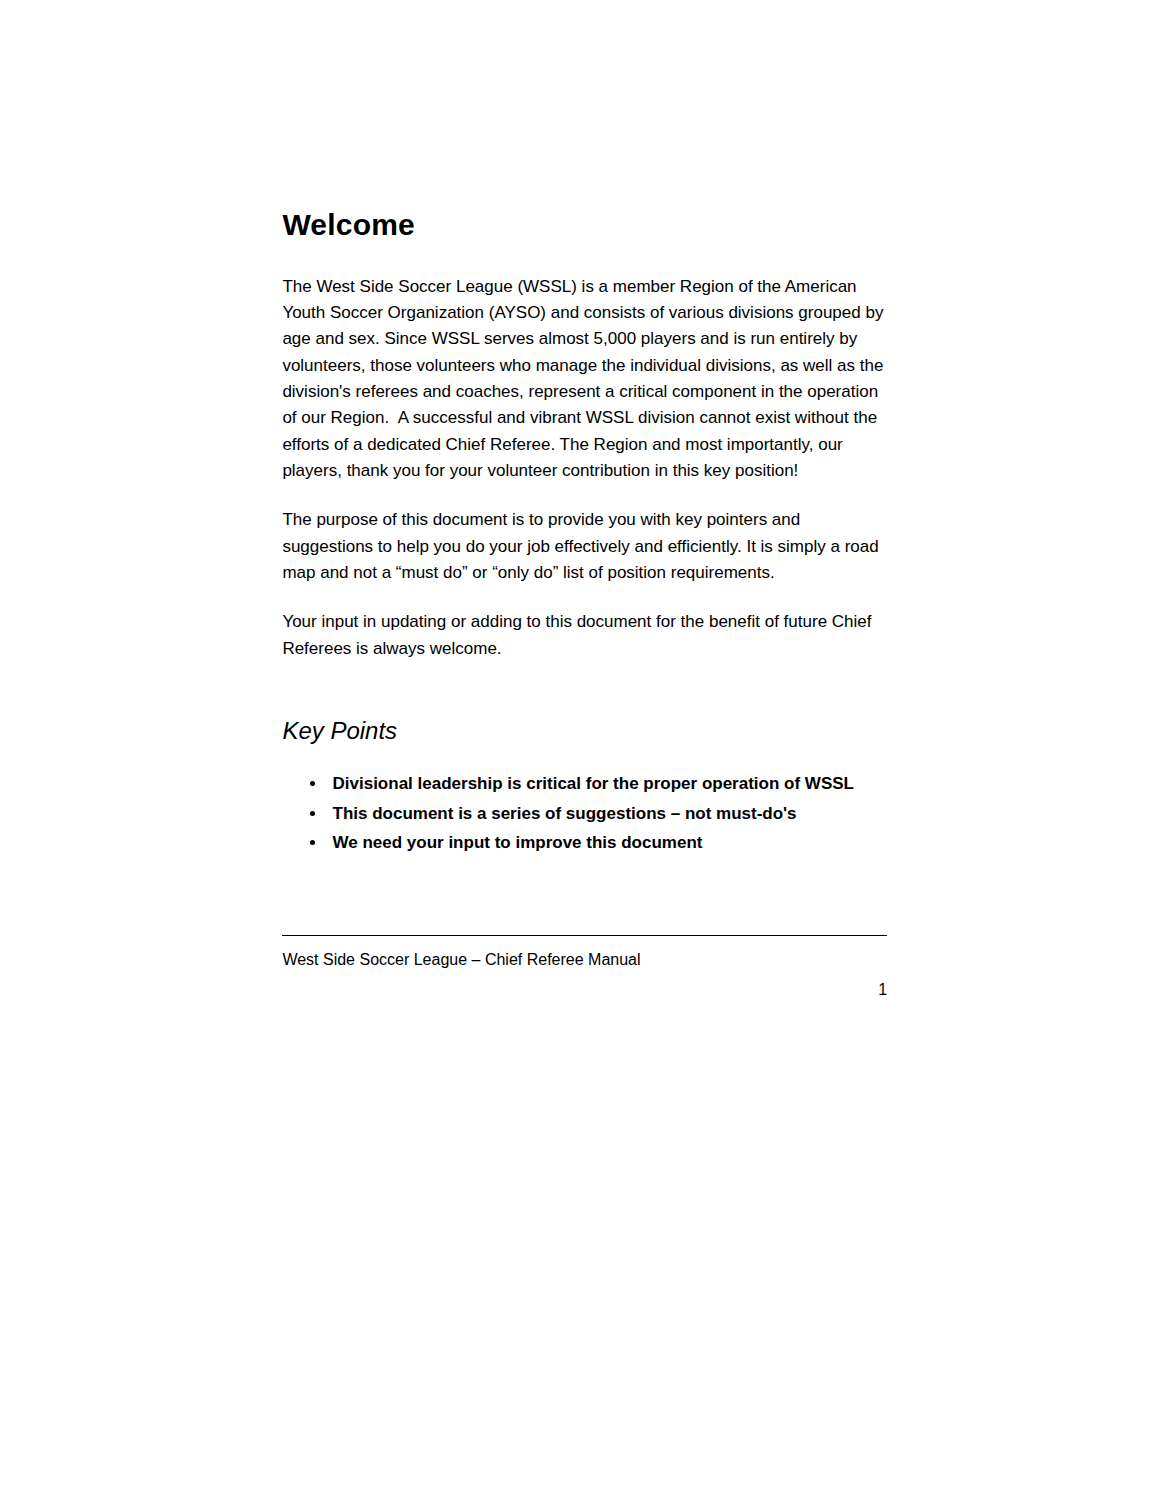Welcome
The West Side Soccer League (WSSL) is a member Region of the American Youth Soccer Organization (AYSO) and consists of various divisions grouped by age and sex. Since WSSL serves almost 5,000 players and is run entirely by volunteers, those volunteers who manage the individual divisions, as well as the division's referees and coaches, represent a critical component in the operation of our Region. A successful and vibrant WSSL division cannot exist without the efforts of a dedicated Chief Referee. The Region and most importantly, our players, thank you for your volunteer contribution in this key position!
The purpose of this document is to provide you with key pointers and suggestions to help you do your job effectively and efficiently. It is simply a road map and not a “must do” or “only do” list of position requirements.
Your input in updating or adding to this document for the benefit of future Chief Referees is always welcome.
Key Points
Divisional leadership is critical for the proper operation of WSSL
This document is a series of suggestions – not must-do's
We need your input to improve this document
West Side Soccer League – Chief Referee Manual 1